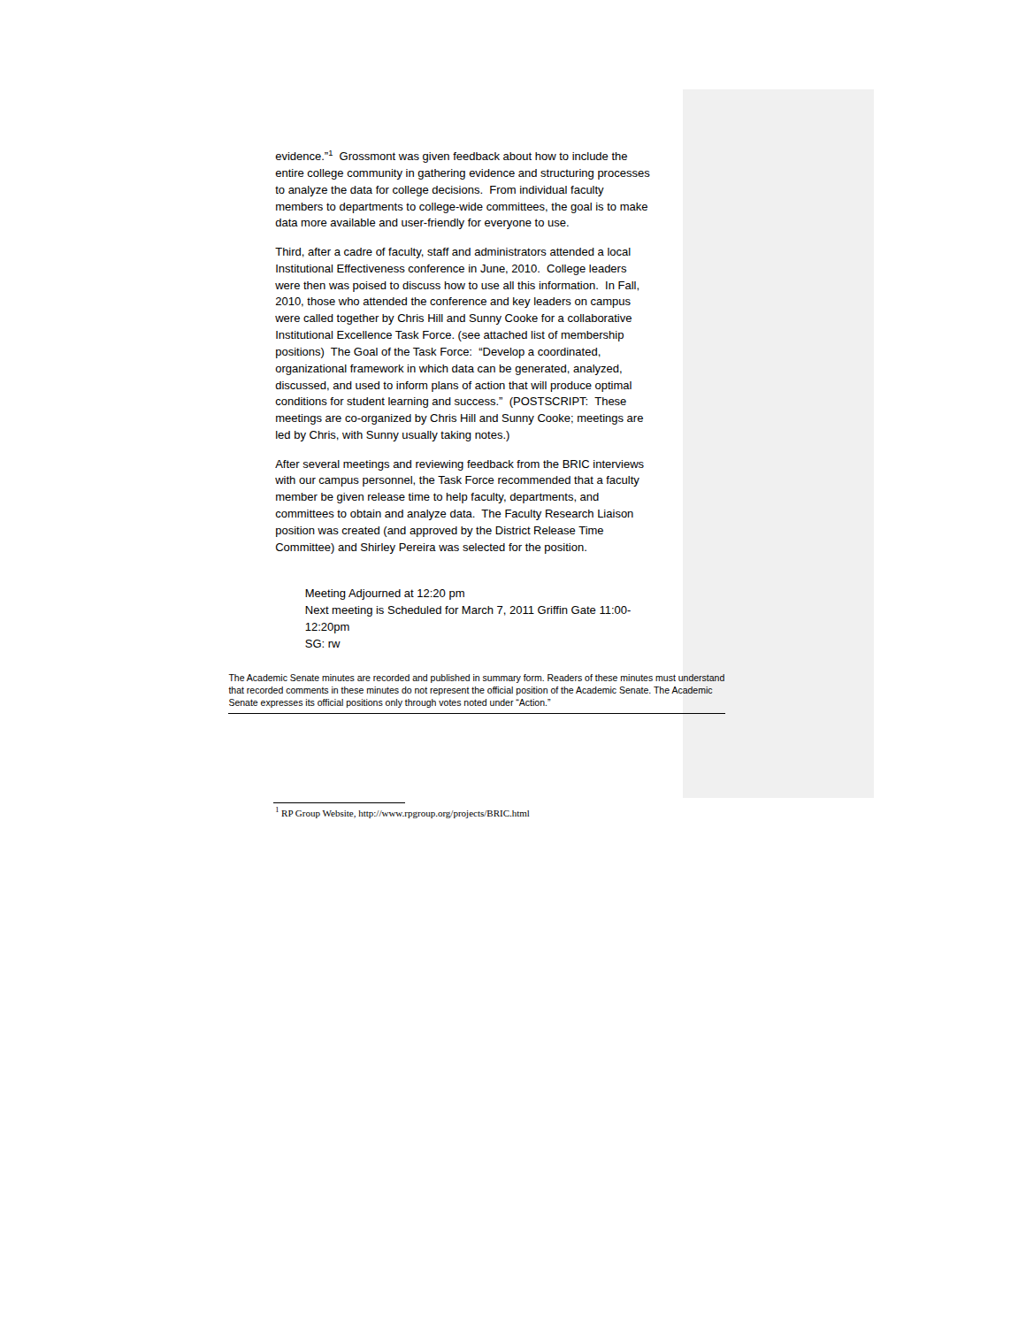evidence.”1 Grossmont was given feedback about how to include the entire college community in gathering evidence and structuring processes to analyze the data for college decisions. From individual faculty members to departments to college-wide committees, the goal is to make data more available and user-friendly for everyone to use.
Third, after a cadre of faculty, staff and administrators attended a local Institutional Effectiveness conference in June, 2010. College leaders were then was poised to discuss how to use all this information. In Fall, 2010, those who attended the conference and key leaders on campus were called together by Chris Hill and Sunny Cooke for a collaborative Institutional Excellence Task Force. (see attached list of membership positions) The Goal of the Task Force: “Develop a coordinated, organizational framework in which data can be generated, analyzed, discussed, and used to inform plans of action that will produce optimal conditions for student learning and success.” (POSTSCRIPT: These meetings are co-organized by Chris Hill and Sunny Cooke; meetings are led by Chris, with Sunny usually taking notes.)
After several meetings and reviewing feedback from the BRIC interviews with our campus personnel, the Task Force recommended that a faculty member be given release time to help faculty, departments, and committees to obtain and analyze data. The Faculty Research Liaison position was created (and approved by the District Release Time Committee) and Shirley Pereira was selected for the position.
Meeting Adjourned at 12:20 pm
Next meeting is Scheduled for March 7, 2011 Griffin Gate 11:00-12:20pm
SG: rw
The Academic Senate minutes are recorded and published in summary form. Readers of these minutes must understand that recorded comments in these minutes do not represent the official position of the Academic Senate. The Academic Senate expresses its official positions only through votes noted under “Action.”
1 RP Group Website, http://www.rpgroup.org/projects/BRIC.html